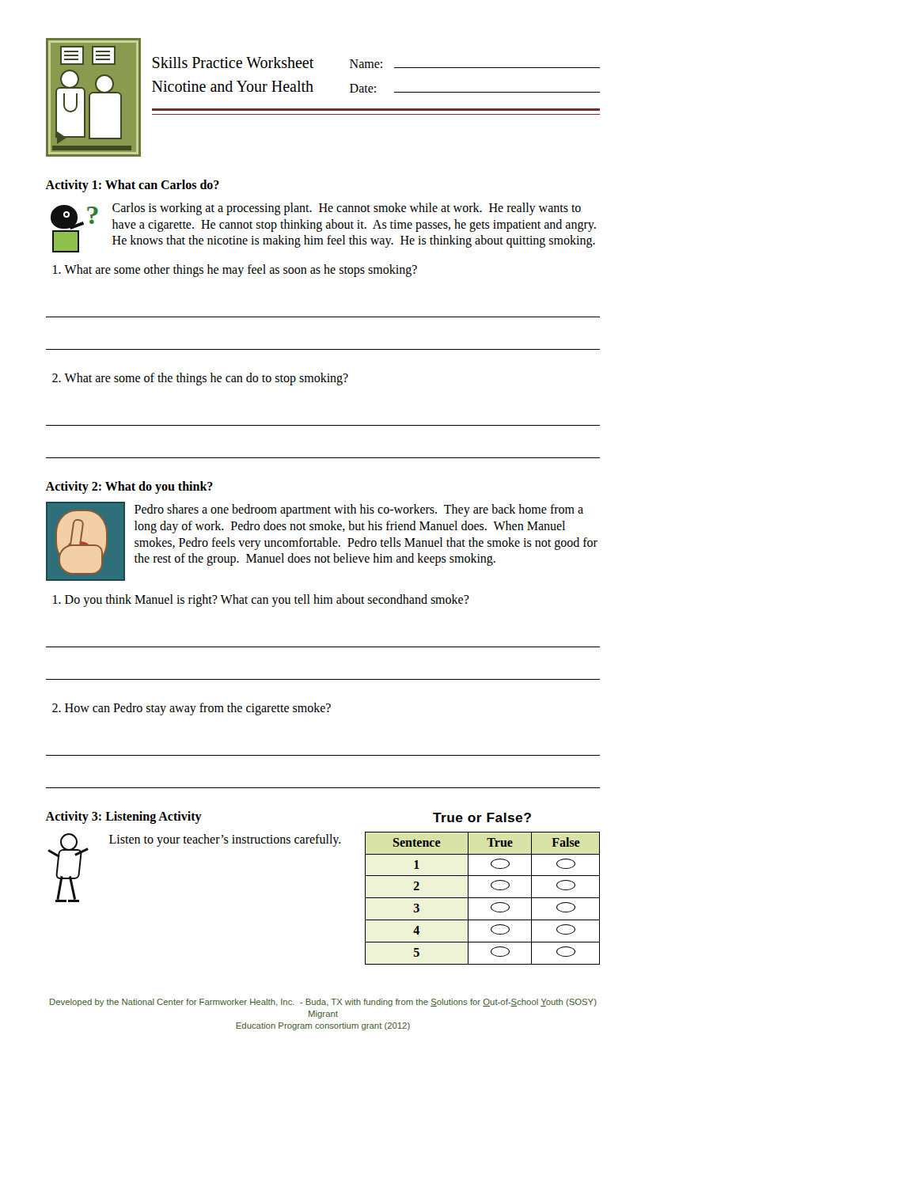Skills Practice Worksheet Nicotine and Your Health
Name:
Date:
Activity 1: What can Carlos do?
?
Carlos is working at a processing plant. He cannot smoke while at work. He really wants to have a cigarette. He cannot stop thinking about it. As time passes, he gets impatient and angry. He knows that the nicotine is making him feel this way. He is thinking about quitting smoking.
What are some other things he may feel as soon as he stops smoking?
What are some of the things he can do to stop smoking?
Activity 2: What do you think?
Pedro shares a one bedroom apartment with his co-workers. They are back home from a long day of work. Pedro does not smoke, but his friend Manuel does. When Manuel smokes, Pedro feels very uncomfortable. Pedro tells Manuel that the smoke is not good for the rest of the group. Manuel does not believe him and keeps smoking.
Do you think Manuel is right? What can you tell him about secondhand smoke?
How can Pedro stay away from the cigarette smoke?
Activity 3: Listening Activity
Listen to your teacher’s instructions carefully.
True or False?
| Sentence | True | False |
| --- | --- | --- |
| 1 | | |
| 2 | | |
| 3 | | |
| 4 | | |
| 5 | | |
Developed by the National Center for Farmworker Health, Inc. - Buda, TX with funding from the Solutions for Out-of-School Youth (SOSY) Migrant
Education Program consortium grant (2012)